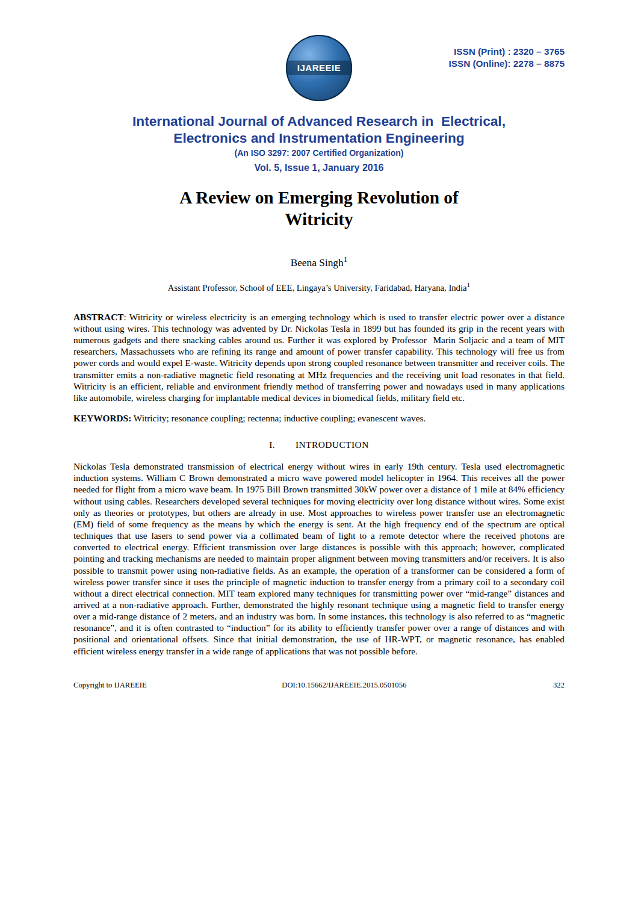ISSN (Print) : 2320 – 3765
ISSN (Online): 2278 – 8875
International Journal of Advanced Research in Electrical,
Electronics and Instrumentation Engineering
(An ISO 3297: 2007 Certified Organization)
Vol. 5, Issue 1, January 2016
A Review on Emerging Revolution of
Witricity
Beena Singh1
Assistant Professor, School of EEE, Lingaya’s University, Faridabad, Haryana, India1
ABSTRACT: Witricity or wireless electricity is an emerging technology which is used to transfer electric power over a distance without using wires. This technology was advented by Dr. Nickolas Tesla in 1899 but has founded its grip in the recent years with numerous gadgets and there snacking cables around us. Further it was explored by Professor Marin Soljacic and a team of MIT researchers, Massachussets who are refining its range and amount of power transfer capability. This technology will free us from power cords and would expel E-waste. Witricity depends upon strong coupled resonance between transmitter and receiver coils. The transmitter emits a non-radiative magnetic field resonating at MHz frequencies and the receiving unit load resonates in that field. Witricity is an efficient, reliable and environment friendly method of transferring power and nowadays used in many applications like automobile, wireless charging for implantable medical devices in biomedical fields, military field etc.
KEYWORDS: Witricity; resonance coupling; rectenna; inductive coupling; evanescent waves.
I. INTRODUCTION
Nickolas Tesla demonstrated transmission of electrical energy without wires in early 19th century. Tesla used electromagnetic induction systems. William C Brown demonstrated a micro wave powered model helicopter in 1964. This receives all the power needed for flight from a micro wave beam. In 1975 Bill Brown transmitted 30kW power over a distance of 1 mile at 84% efficiency without using cables. Researchers developed several techniques for moving electricity over long distance without wires. Some exist only as theories or prototypes, but others are already in use. Most approaches to wireless power transfer use an electromagnetic (EM) field of some frequency as the means by which the energy is sent. At the high frequency end of the spectrum are optical techniques that use lasers to send power via a collimated beam of light to a remote detector where the received photons are converted to electrical energy. Efficient transmission over large distances is possible with this approach; however, complicated pointing and tracking mechanisms are needed to maintain proper alignment between moving transmitters and/or receivers. It is also possible to transmit power using non-radiative fields. As an example, the operation of a transformer can be considered a form of wireless power transfer since it uses the principle of magnetic induction to transfer energy from a primary coil to a secondary coil without a direct electrical connection. MIT team explored many techniques for transmitting power over “mid-range” distances and arrived at a non-radiative approach. Further, demonstrated the highly resonant technique using a magnetic field to transfer energy over a mid-range distance of 2 meters, and an industry was born. In some instances, this technology is also referred to as “magnetic resonance”, and it is often contrasted to “induction” for its ability to efficiently transfer power over a range of distances and with positional and orientational offsets. Since that initial demonstration, the use of HR-WPT, or magnetic resonance, has enabled efficient wireless energy transfer in a wide range of applications that was not possible before.
Copyright to IJAREEIE
DOI:10.15662/IJAREEIE.2015.0501056
322